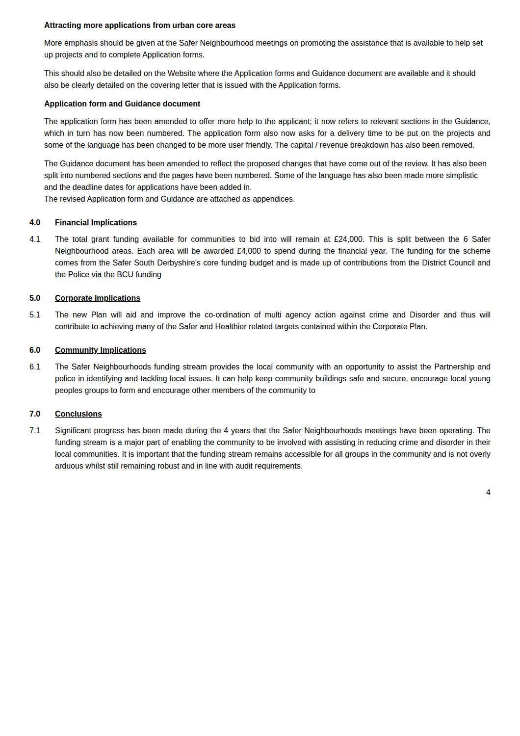Attracting more applications from urban core areas
More emphasis should be given at the Safer Neighbourhood meetings on promoting the assistance that is available to help set up projects and to complete Application forms.
This should also be detailed on the Website where the Application forms and Guidance document are available and it should also be clearly detailed on the covering letter that is issued with the Application forms.
Application form and Guidance document
The application form has been amended to offer more help to the applicant; it now refers to relevant sections in the Guidance, which in turn has now been numbered. The application form also now asks for a delivery time to be put on the projects and some of the language has been changed to be more user friendly. The capital / revenue breakdown has also been removed.
The Guidance document has been amended to reflect the proposed changes that have come out of the review. It has also been split into numbered sections and the pages have been numbered. Some of the language has also been made more simplistic and the deadline dates for applications have been added in.
The revised Application form and Guidance are attached as appendices.
4.0 Financial Implications
4.1 The total grant funding available for communities to bid into will remain at £24,000. This is split between the 6 Safer Neighbourhood areas. Each area will be awarded £4,000 to spend during the financial year. The funding for the scheme comes from the Safer South Derbyshire's core funding budget and is made up of contributions from the District Council and the Police via the BCU funding
5.0 Corporate Implications
5.1 The new Plan will aid and improve the co-ordination of multi agency action against crime and Disorder and thus will contribute to achieving many of the Safer and Healthier related targets contained within the Corporate Plan.
6.0 Community Implications
6.1 The Safer Neighbourhoods funding stream provides the local community with an opportunity to assist the Partnership and police in identifying and tackling local issues. It can help keep community buildings safe and secure, encourage local young peoples groups to form and encourage other members of the community to
7.0 Conclusions
7.1 Significant progress has been made during the 4 years that the Safer Neighbourhoods meetings have been operating. The funding stream is a major part of enabling the community to be involved with assisting in reducing crime and disorder in their local communities. It is important that the funding stream remains accessible for all groups in the community and is not overly arduous whilst still remaining robust and in line with audit requirements.
4